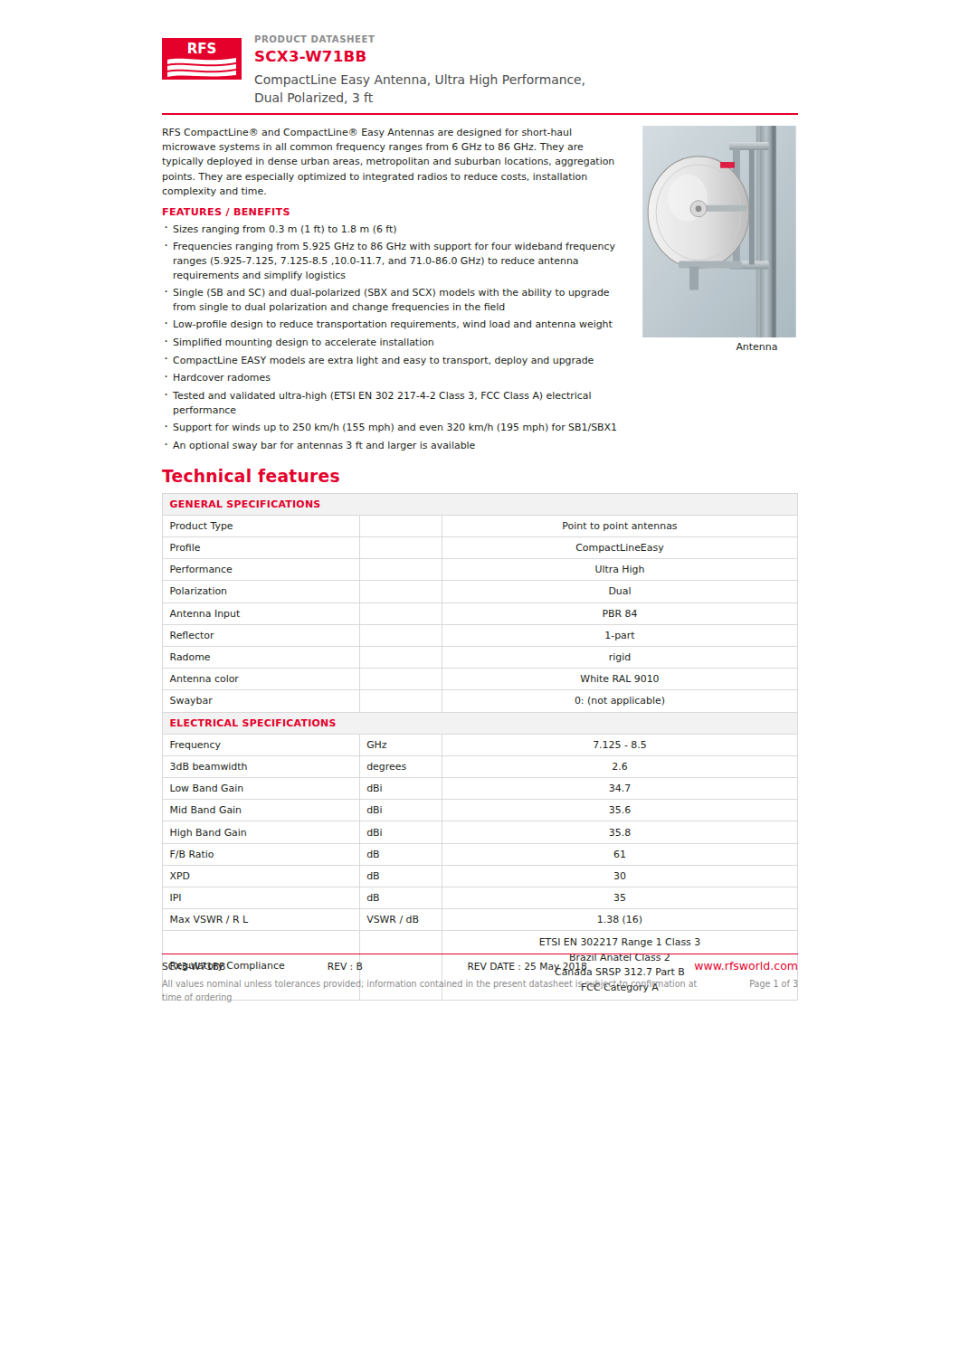RFS
PRODUCT DATASHEET
SCX3-W71BB
CompactLine Easy Antenna, Ultra High Performance,
Dual Polarized, 3 ft
RFS CompactLine® and CompactLine® Easy Antennas are designed for short-haul microwave systems in all common frequency ranges from 6 GHz to 86 GHz. They are typically deployed in dense urban areas, metropolitan and suburban locations, aggregation points. They are especially optimized to integrated radios to reduce costs, installation complexity and time.
FEATURES / BENEFITS
Sizes ranging from 0.3 m (1 ft) to 1.8 m (6 ft)
Frequencies ranging from 5.925 GHz to 86 GHz with support for four wideband frequency ranges (5.925-7.125, 7.125-8.5 ,10.0-11.7, and 71.0-86.0 GHz) to reduce antenna requirements and simplify logistics
Single (SB and SC) and dual-polarized (SBX and SCX) models with the ability to upgrade from single to dual polarization and change frequencies in the field
Low-profile design to reduce transportation requirements, wind load and antenna weight
Simplified mounting design to accelerate installation
CompactLine EASY models are extra light and easy to transport, deploy and upgrade
Hardcover radomes
Tested and validated ultra-high (ETSI EN 302 217-4-2 Class 3, FCC Class A) electrical performance
Support for winds up to 250 km/h (155 mph) and even 320 km/h (195 mph) for SB1/SBX1
An optional sway bar for antennas 3 ft and larger is available
Antenna
Technical features
| GENERAL SPECIFICATIONS |
| Product Type | | Point to point antennas |
| Profile | | CompactLineEasy |
| Performance | | Ultra High |
| Polarization | | Dual |
| Antenna Input | | PBR 84 |
| Reflector | | 1-part |
| Radome | | rigid |
| Antenna color | | White RAL 9010 |
| Swaybar | | 0: (not applicable) |
| ELECTRICAL SPECIFICATIONS |
| Frequency | GHz | 7.125 - 8.5 |
| 3dB beamwidth | degrees | 2.6 |
| Low Band Gain | dBi | 34.7 |
| Mid Band Gain | dBi | 35.6 |
| High Band Gain | dBi | 35.8 |
| F/B Ratio | dB | 61 |
| XPD | dB | 30 |
| IPI | dB | 35 |
| Max VSWR / R L | VSWR / dB | 1.38 (16) |
| Regulatory Compliance | | ETSI EN 302217 Range 1 Class 3 Brazil Anatel Class 2 Canada SRSP 312.7 Part B FCC Category A |
SCX3-W71BB
REV : B
REV DATE : 25 May 2018
www.rfsworld.com
All values nominal unless tolerances provided; information contained in the present datasheet is subject to confirmation at time of ordering
Page 1 of 3